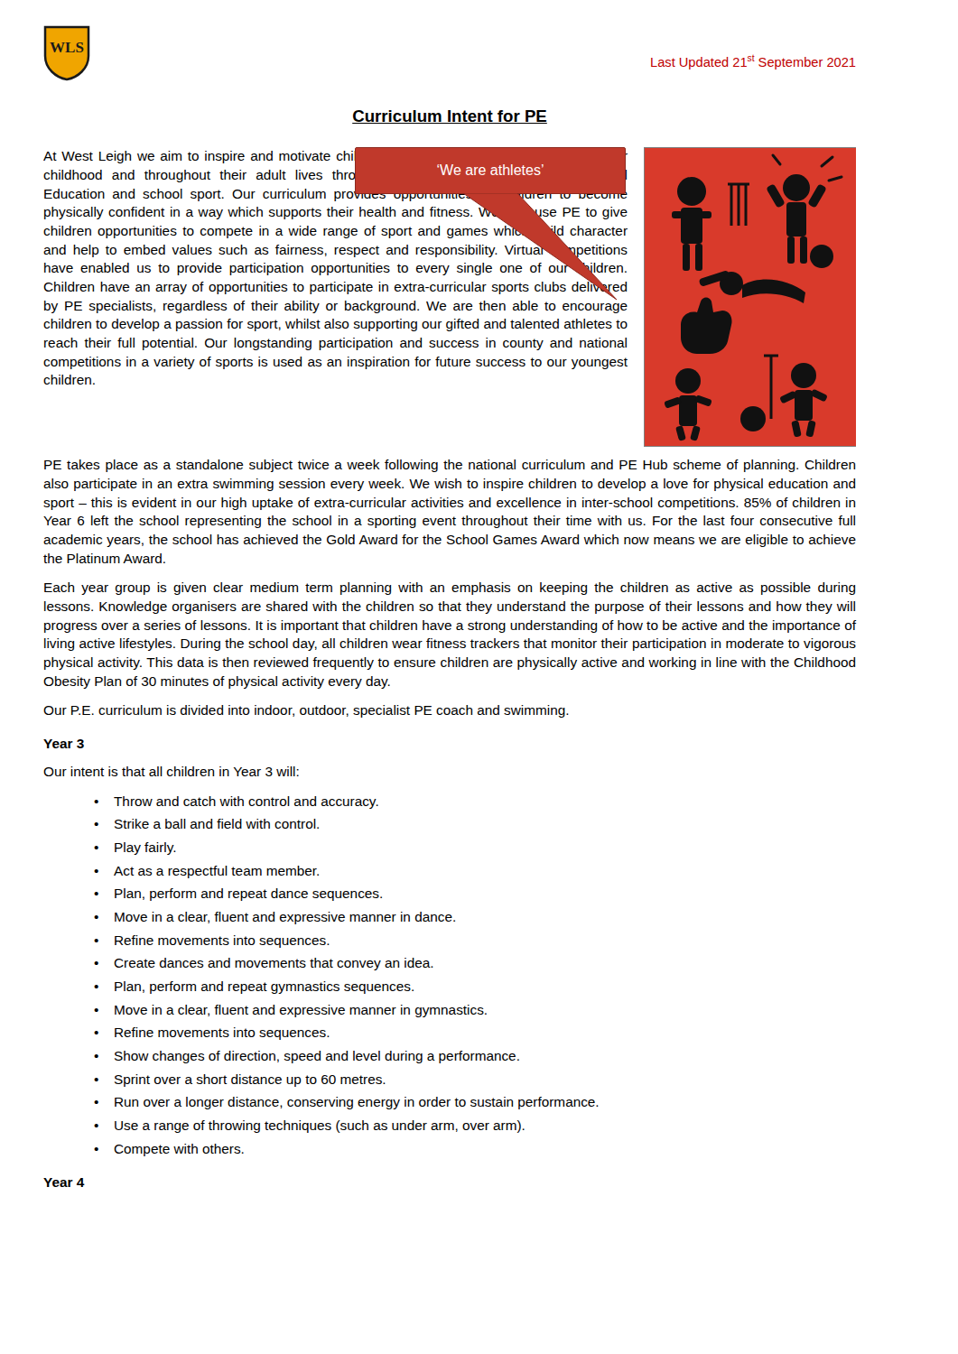WLS
Last Updated 21st September 2021
Curriculum Intent for PE
‘We are athletes’
At West Leigh we aim to inspire and motivate children to live healthy, active lifestyles in their childhood and throughout their adult lives through our outstanding delivery of Physical Education and school sport. Our curriculum provides opportunities for children to become physically confident in a way which supports their health and fitness. We also use PE to give children opportunities to compete in a wide range of sport and games which build character and help to embed values such as fairness, respect and responsibility. Virtual competitions have enabled us to provide participation opportunities to every single one of our children. Children have an array of opportunities to participate in extra-curricular sports clubs delivered by PE specialists, regardless of their ability or background. We are then able to encourage children to develop a passion for sport, whilst also supporting our gifted and talented athletes to reach their full potential. Our longstanding participation and success in county and national competitions in a variety of sports is used as an inspiration for future success to our youngest children.
PE takes place as a standalone subject twice a week following the national curriculum and PE Hub scheme of planning. Children also participate in an extra swimming session every week. We wish to inspire children to develop a love for physical education and sport – this is evident in our high uptake of extra-curricular activities and excellence in inter-school competitions. 85% of children in Year 6 left the school representing the school in a sporting event throughout their time with us. For the last four consecutive full academic years, the school has achieved the Gold Award for the School Games Award which now means we are eligible to achieve the Platinum Award.
Each year group is given clear medium term planning with an emphasis on keeping the children as active as possible during lessons. Knowledge organisers are shared with the children so that they understand the purpose of their lessons and how they will progress over a series of lessons. It is important that children have a strong understanding of how to be active and the importance of living active lifestyles. During the school day, all children wear fitness trackers that monitor their participation in moderate to vigorous physical activity. This data is then reviewed frequently to ensure children are physically active and working in line with the Childhood Obesity Plan of 30 minutes of physical activity every day.
Our P.E. curriculum is divided into indoor, outdoor, specialist PE coach and swimming.
Year 3
Our intent is that all children in Year 3 will:
Throw and catch with control and accuracy.
Strike a ball and field with control.
Play fairly.
Act as a respectful team member.
Plan, perform and repeat dance sequences.
Move in a clear, fluent and expressive manner in dance.
Refine movements into sequences.
Create dances and movements that convey an idea.
Plan, perform and repeat gymnastics sequences.
Move in a clear, fluent and expressive manner in gymnastics.
Refine movements into sequences.
Show changes of direction, speed and level during a performance.
Sprint over a short distance up to 60 metres.
Run over a longer distance, conserving energy in order to sustain performance.
Use a range of throwing techniques (such as under arm, over arm).
Compete with others.
Year 4